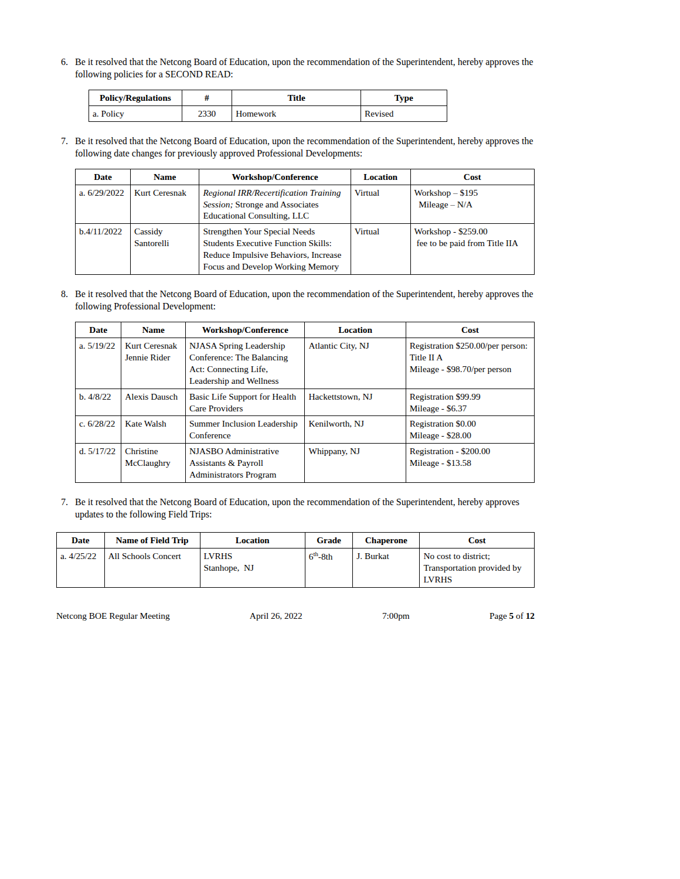Be it resolved that the Netcong Board of Education, upon the recommendation of the Superintendent, hereby approves the following policies for a SECOND READ:
| Policy/Regulations | # | Title | Type |
| --- | --- | --- | --- |
| a. Policy | 2330 | Homework | Revised |
Be it resolved that the Netcong Board of Education, upon the recommendation of the Superintendent, hereby approves the following date changes for previously approved Professional Developments:
| Date | Name | Workshop/Conference | Location | Cost |
| --- | --- | --- | --- | --- |
| a. 6/29/2022 | Kurt Ceresnak | Regional IRR/Recertification Training Session; Stronge and Associates Educational Consulting, LLC | Virtual | Workshop – $195 Mileage – N/A |
| b.4/11/2022 | Cassidy Santorelli | Strengthen Your Special Needs Students Executive Function Skills: Reduce Impulsive Behaviors, Increase Focus and Develop Working Memory | Virtual | Workshop - $259.00 fee to be paid from Title IIA |
Be it resolved that the Netcong Board of Education, upon the recommendation of the Superintendent, hereby approves the following Professional Development:
| Date | Name | Workshop/Conference | Location | Cost |
| --- | --- | --- | --- | --- |
| a. 5/19/22 | Kurt Ceresnak Jennie Rider | NJASA Spring Leadership Conference: The Balancing Act: Connecting Life, Leadership and Wellness | Atlantic City, NJ | Registration $250.00/per person: Title II A Mileage - $98.70/per person |
| b. 4/8/22 | Alexis Dausch | Basic Life Support for Health Care Providers | Hackettstown, NJ | Registration $99.99 Mileage - $6.37 |
| c. 6/28/22 | Kate Walsh | Summer Inclusion Leadership Conference | Kenilworth, NJ | Registration $0.00 Mileage - $28.00 |
| d. 5/17/22 | Christine McClaughry | NJASBO Administrative Assistants & Payroll Administrators Program | Whippany, NJ | Registration - $200.00 Mileage - $13.58 |
Be it resolved that the Netcong Board of Education, upon the recommendation of the Superintendent, hereby approves updates to the following Field Trips:
| Date | Name of Field Trip | Location | Grade | Chaperone | Cost |
| --- | --- | --- | --- | --- | --- |
| a. 4/25/22 | All Schools Concert | LVRHS Stanhope, NJ | 6 th -8th | J. Burkat | No cost to district; Transportation provided by LVRHS |
Netcong BOE Regular Meeting April 26, 2022 7:00pm Page 5 of 12